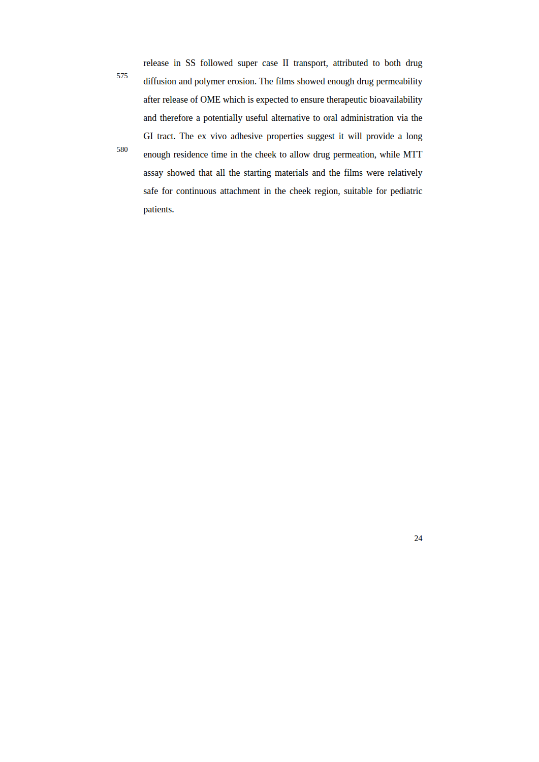575 580
release in SS followed super case II transport, attributed to both drug diffusion and polymer erosion. The films showed enough drug permeability after release of OME which is expected to ensure therapeutic bioavailability and therefore a potentially useful alternative to oral administration via the GI tract. The ex vivo adhesive properties suggest it will provide a long enough residence time in the cheek to allow drug permeation, while MTT assay showed that all the starting materials and the films were relatively safe for continuous attachment in the cheek region, suitable for pediatric patients.
24